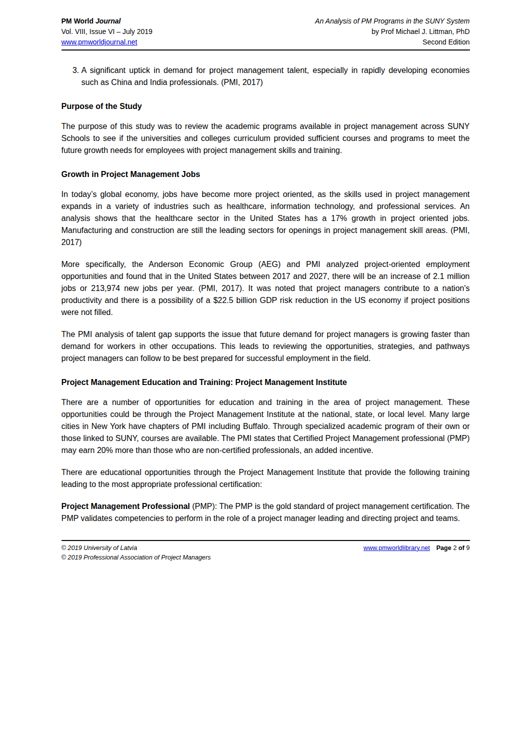PM World Journal
Vol. VIII, Issue VI – July 2019
www.pmworldjournal.net
An Analysis of PM Programs in the SUNY System
by Prof Michael J. Littman, PhD
Second Edition
A significant uptick in demand for project management talent, especially in rapidly developing economies such as China and India professionals. (PMI, 2017)
Purpose of the Study
The purpose of this study was to review the academic programs available in project management across SUNY Schools to see if the universities and colleges curriculum provided sufficient courses and programs to meet the future growth needs for employees with project management skills and training.
Growth in Project Management Jobs
In today’s global economy, jobs have become more project oriented, as the skills used in project management expands in a variety of industries such as healthcare, information technology, and professional services. An analysis shows that the healthcare sector in the United States has a 17% growth in project oriented jobs. Manufacturing and construction are still the leading sectors for openings in project management skill areas. (PMI, 2017)
More specifically, the Anderson Economic Group (AEG) and PMI analyzed project-oriented employment opportunities and found that in the United States between 2017 and 2027, there will be an increase of 2.1 million jobs or 213,974 new jobs per year. (PMI, 2017). It was noted that project managers contribute to a nation's productivity and there is a possibility of a $22.5 billion GDP risk reduction in the US economy if project positions were not filled.
The PMI analysis of talent gap supports the issue that future demand for project managers is growing faster than demand for workers in other occupations. This leads to reviewing the opportunities, strategies, and pathways project managers can follow to be best prepared for successful employment in the field.
Project Management Education and Training: Project Management Institute
There are a number of opportunities for education and training in the area of project management. These opportunities could be through the Project Management Institute at the national, state, or local level. Many large cities in New York have chapters of PMI including Buffalo. Through specialized academic program of their own or those linked to SUNY, courses are available. The PMI states that Certified Project Management professional (PMP) may earn 20% more than those who are non-certified professionals, an added incentive.
There are educational opportunities through the Project Management Institute that provide the following training leading to the most appropriate professional certification:
Project Management Professional (PMP): The PMP is the gold standard of project management certification. The PMP validates competencies to perform in the role of a project manager leading and directing project and teams.
© 2019 University of Latvia
© 2019 Professional Association of Project Managers
www.pmworldlibrary.net
Page 2 of 9